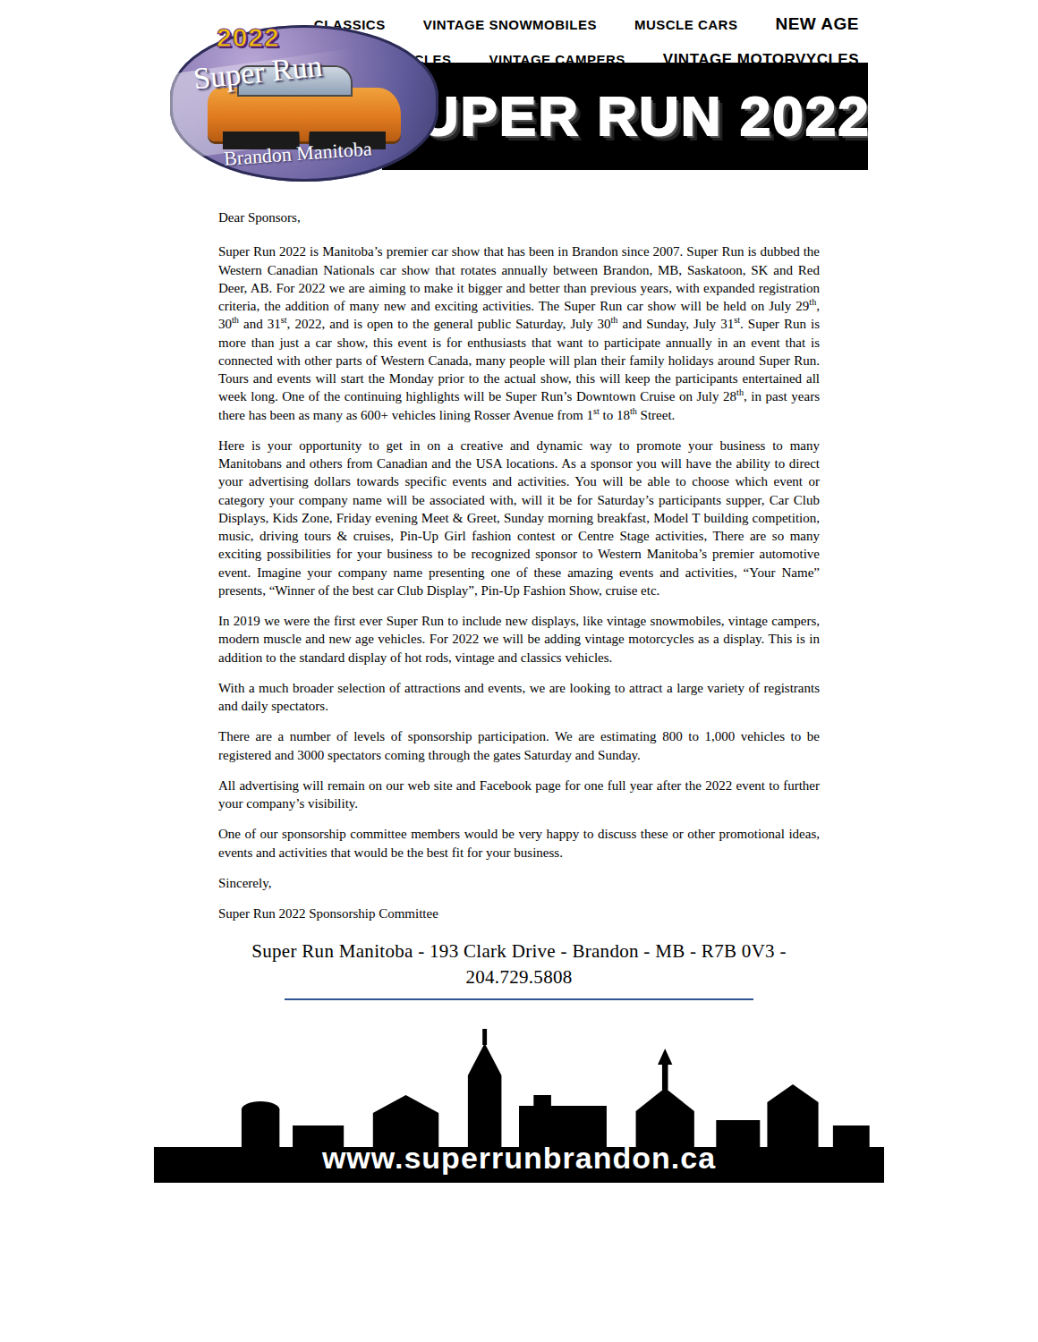Classics Vintage Snowmobiles Muscle Cars New Age
Vintage Vehicles Vintage Campers Vintage Motorvycles
2022
Super Run
Brandon Manitoba
Super Run 2022
Dear Sponsors,
Super Run 2022 is Manitoba’s premier car show that has been in Brandon since 2007. Super Run is dubbed the Western Canadian Nationals car show that rotates annually between Brandon, MB, Saskatoon, SK and Red Deer, AB. For 2022 we are aiming to make it bigger and better than previous years, with expanded registration criteria, the addition of many new and exciting activities. The Super Run car show will be held on July 29th, 30th and 31st, 2022, and is open to the general public Saturday, July 30th and Sunday, July 31st. Super Run is more than just a car show, this event is for enthusiasts that want to participate annually in an event that is connected with other parts of Western Canada, many people will plan their family holidays around Super Run. Tours and events will start the Monday prior to the actual show, this will keep the participants entertained all week long. One of the continuing highlights will be Super Run’s Downtown Cruise on July 28th, in past years there has been as many as 600+ vehicles lining Rosser Avenue from 1st to 18th Street.
Here is your opportunity to get in on a creative and dynamic way to promote your business to many Manitobans and others from Canadian and the USA locations. As a sponsor you will have the ability to direct your advertising dollars towards specific events and activities. You will be able to choose which event or category your company name will be associated with, will it be for Saturday’s participants supper, Car Club Displays, Kids Zone, Friday evening Meet & Greet, Sunday morning breakfast, Model T building competition, music, driving tours & cruises, Pin-Up Girl fashion contest or Centre Stage activities, There are so many exciting possibilities for your business to be recognized sponsor to Western Manitoba’s premier automotive event. Imagine your company name presenting one of these amazing events and activities, “Your Name” presents, “Winner of the best car Club Display”, Pin-Up Fashion Show, cruise etc.
In 2019 we were the first ever Super Run to include new displays, like vintage snowmobiles, vintage campers, modern muscle and new age vehicles. For 2022 we will be adding vintage motorcycles as a display. This is in addition to the standard display of hot rods, vintage and classics vehicles.
With a much broader selection of attractions and events, we are looking to attract a large variety of registrants and daily spectators.
There are a number of levels of sponsorship participation. We are estimating 800 to 1,000 vehicles to be registered and 3000 spectators coming through the gates Saturday and Sunday.
All advertising will remain on our web site and Facebook page for one full year after the 2022 event to further your company’s visibility.
One of our sponsorship committee members would be very happy to discuss these or other promotional ideas, events and activities that would be the best fit for your business.
Sincerely,
Super Run 2022 Sponsorship Committee
Super Run Manitoba - 193 Clark Drive - Brandon - MB - R7B 0V3 - 204.729.5808
www.superrunbrandon.ca